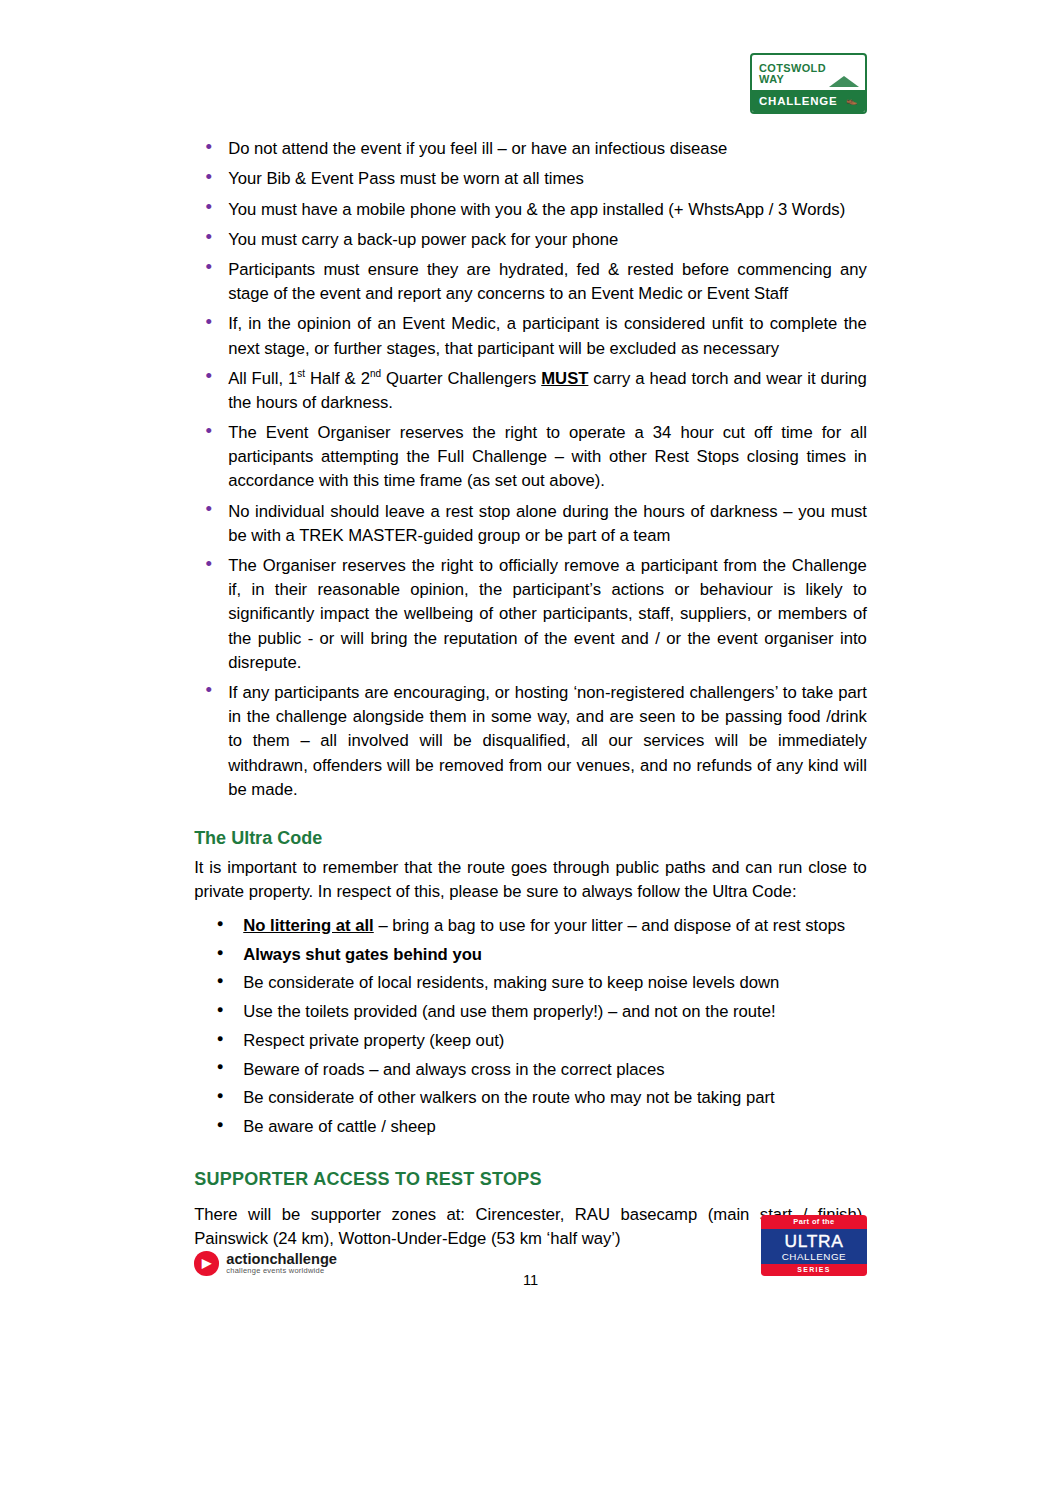COTSWOLD WAY
CHALLENGE👞
Do not attend the event if you feel ill – or have an infectious disease
Your Bib & Event Pass must be worn at all times
You must have a mobile phone with you & the app installed (+ WhstsApp / 3 Words)
You must carry a back-up power pack for your phone
Participants must ensure they are hydrated, fed & rested before commencing any stage of the event and report any concerns to an Event Medic or Event Staff
If, in the opinion of an Event Medic, a participant is considered unfit to complete the next stage, or further stages, that participant will be excluded as necessary
All Full, 1st Half & 2nd Quarter Challengers MUST carry a head torch and wear it during the hours of darkness.
The Event Organiser reserves the right to operate a 34 hour cut off time for all participants attempting the Full Challenge – with other Rest Stops closing times in accordance with this time frame (as set out above).
No individual should leave a rest stop alone during the hours of darkness – you must be with a TREK MASTER-guided group or be part of a team
The Organiser reserves the right to officially remove a participant from the Challenge if, in their reasonable opinion, the participant’s actions or behaviour is likely to significantly impact the wellbeing of other participants, staff, suppliers, or members of the public - or will bring the reputation of the event and / or the event organiser into disrepute.
If any participants are encouraging, or hosting ‘non-registered challengers’ to take part in the challenge alongside them in some way, and are seen to be passing food /drink to them – all involved will be disqualified, all our services will be immediately withdrawn, offenders will be removed from our venues, and no refunds of any kind will be made.
The Ultra Code
It is important to remember that the route goes through public paths and can run close to private property. In respect of this, please be sure to always follow the Ultra Code:
No littering at all – bring a bag to use for your litter – and dispose of at rest stops
Always shut gates behind you
Be considerate of local residents, making sure to keep noise levels down
Use the toilets provided (and use them properly!) – and not on the route!
Respect private property (keep out)
Beware of roads – and always cross in the correct places
Be considerate of other walkers on the route who may not be taking part
Be aware of cattle / sheep
SUPPORTER ACCESS TO REST STOPS
There will be supporter zones at: Cirencester, RAU basecamp (main start / finish), Painswick (24 km), Wotton-Under-Edge (53 km ‘half way’)
▶
actionchallenge
challenge events worldwide
Part of the
ULTRA
CHALLENGE
SERIES
11